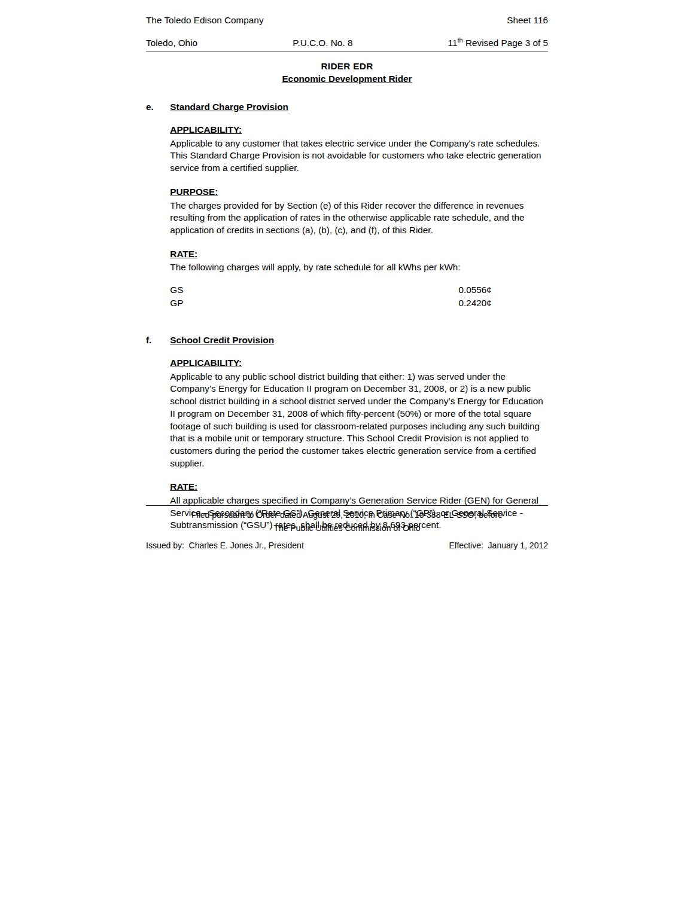The Toledo Edison Company
Sheet 116
Toledo, Ohio
P.U.C.O. No. 8
11th Revised Page 3 of 5
RIDER EDR
Economic Development Rider
e.
Standard Charge Provision
APPLICABILITY:
Applicable to any customer that takes electric service under the Company's rate schedules. This Standard Charge Provision is not avoidable for customers who take electric generation service from a certified supplier.
PURPOSE:
The charges provided for by Section (e) of this Rider recover the difference in revenues resulting from the application of rates in the otherwise applicable rate schedule, and the application of credits in sections (a), (b), (c), and (f), of this Rider.
RATE:
The following charges will apply, by rate schedule for all kWhs per kWh:
| GS | 0.0556¢ |
| GP | 0.2420¢ |
f.
School Credit Provision
APPLICABILITY:
Applicable to any public school district building that either: 1) was served under the Company’s Energy for Education II program on December 31, 2008, or 2) is a new public school district building in a school district served under the Company’s Energy for Education II program on December 31, 2008 of which fifty-percent (50%) or more of the total square footage of such building is used for classroom-related purposes including any such building that is a mobile unit or temporary structure. This School Credit Provision is not applied to customers during the period the customer takes electric generation service from a certified supplier.
RATE:
All applicable charges specified in Company’s Generation Service Rider (GEN) for General Service - Secondary (“Rate GS”), General Service Primary (“GP”), or General Service - Subtransmission (“GSU”) rates, shall be reduced by 8.693 percent.
Filed pursuant to Order dated August 25, 2010, in Case No. 10-388-EL-SSO, before
The Public Utilities Commission of Ohio
Issued by: Charles E. Jones Jr., President
Effective: January 1, 2012